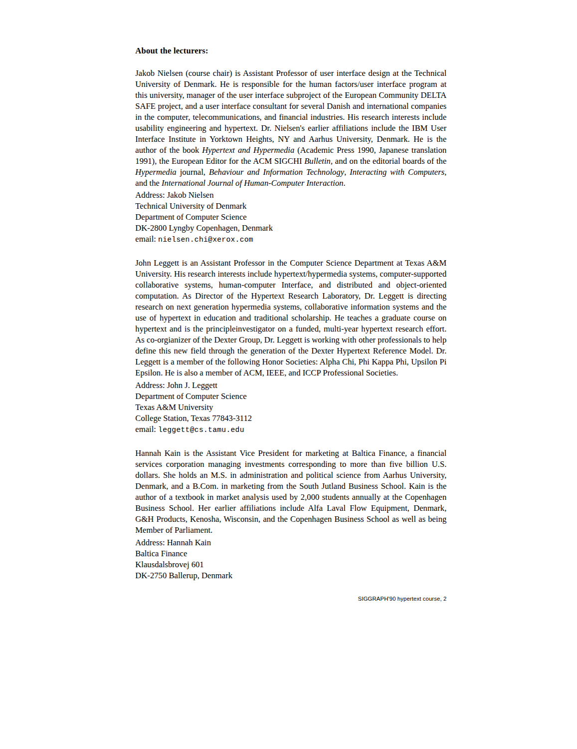About the lecturers:
Jakob Nielsen (course chair) is Assistant Professor of user interface design at the Technical University of Denmark. He is responsible for the human factors/user interface program at this university, manager of the user interface subproject of the European Community DELTA SAFE project, and a user interface consultant for several Danish and international companies in the computer, telecommunications, and financial industries. His research interests include usability engineering and hypertext. Dr. Nielsen's earlier affiliations include the IBM User Interface Institute in Yorktown Heights, NY and Aarhus University, Denmark. He is the author of the book Hypertext and Hypermedia (Academic Press 1990, Japanese translation 1991), the European Editor for the ACM SIGCHI Bulletin, and on the editorial boards of the Hypermedia journal, Behaviour and Information Technology, Interacting with Computers, and the International Journal of Human-Computer Interaction.
Address: Jakob Nielsen
Technical University of Denmark
Department of Computer Science
DK-2800 Lyngby Copenhagen, Denmark
email: nielsen.chi@xerox.com
John Leggett is an Assistant Professor in the Computer Science Department at Texas A&M University. His research interests include hypertext/hypermedia systems, computer-supported collaborative systems, human-computer Interface, and distributed and object-oriented computation. As Director of the Hypertext Research Laboratory, Dr. Leggett is directing research on next generation hypermedia systems, collaborative information systems and the use of hypertext in education and traditional scholarship. He teaches a graduate course on hypertext and is the principleinvestigator on a funded, multi-year hypertext research effort. As co-orgianizer of the Dexter Group, Dr. Leggett is working with other professionals to help define this new field through the generation of the Dexter Hypertext Reference Model. Dr. Leggett is a member of the following Honor Societies: Alpha Chi, Phi Kappa Phi, Upsilon Pi Epsilon. He is also a member of ACM, IEEE, and ICCP Professional Societies.
Address: John J. Leggett
Department of Computer Science
Texas A&M University
College Station, Texas 77843-3112
email: leggett@cs.tamu.edu
Hannah Kain is the Assistant Vice President for marketing at Baltica Finance, a financial services corporation managing investments corresponding to more than five billion U.S. dollars. She holds an M.S. in administration and political science from Aarhus University, Denmark, and a B.Com. in marketing from the South Jutland Business School. Kain is the author of a textbook in market analysis used by 2,000 students annually at the Copenhagen Business School. Her earlier affiliations include Alfa Laval Flow Equipment, Denmark, G&H Products, Kenosha, Wisconsin, and the Copenhagen Business School as well as being Member of Parliament.
Address: Hannah Kain
Baltica Finance
Klausdalsbrovej 601
DK-2750 Ballerup, Denmark
SIGGRAPH'90 hypertext course, 2